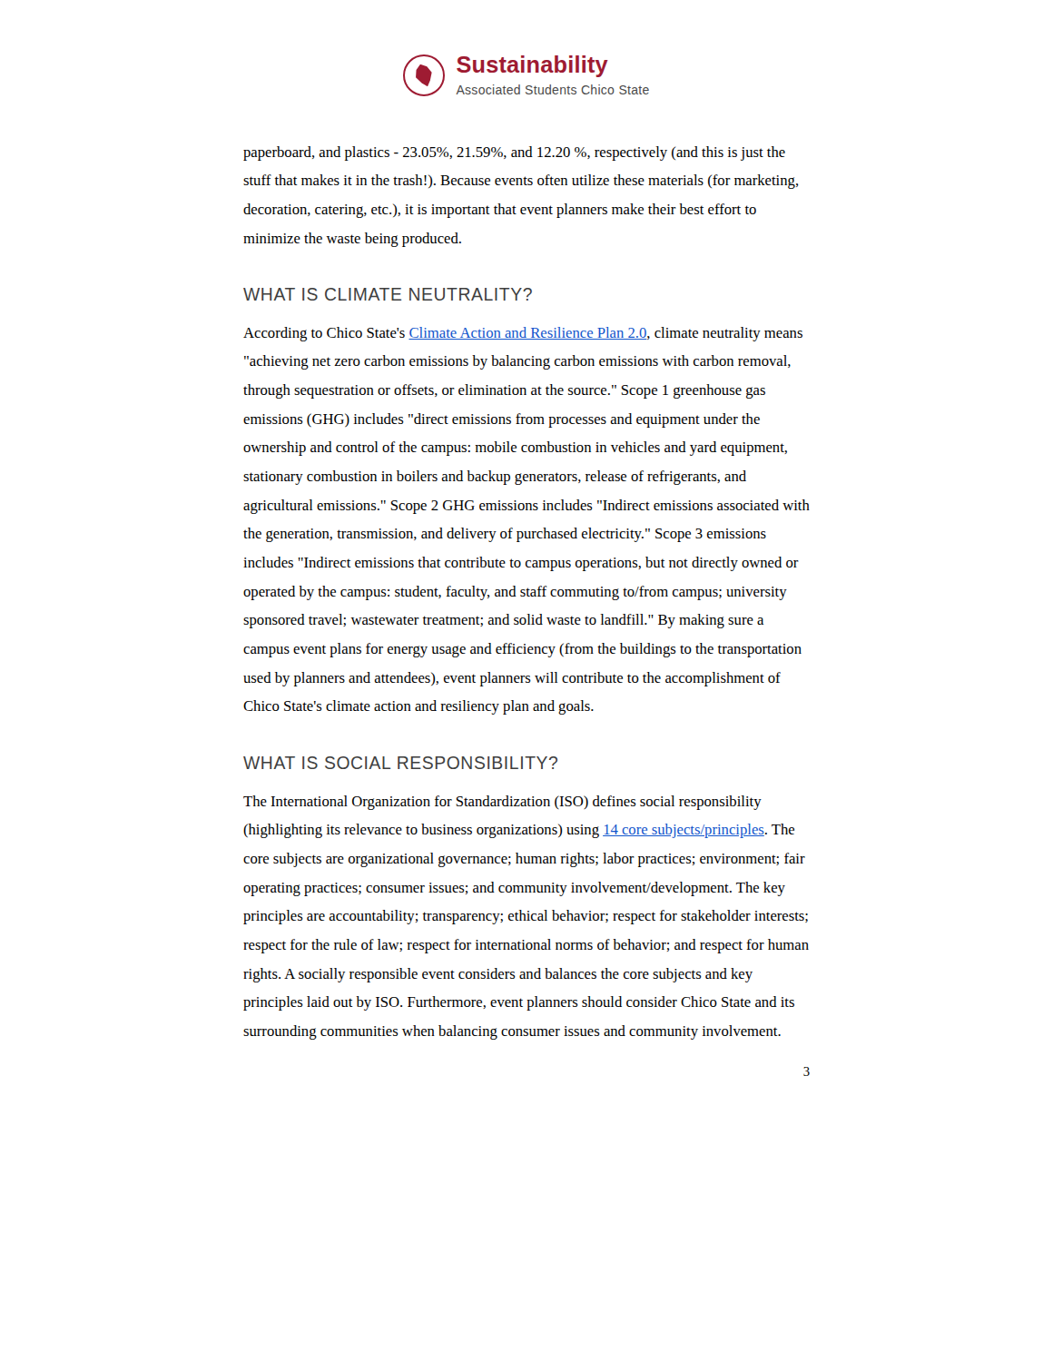Sustainability
Associated Students Chico State
paperboard, and plastics - 23.05%, 21.59%, and 12.20 %, respectively (and this is just the stuff that makes it in the trash!). Because events often utilize these materials (for marketing, decoration, catering, etc.), it is important that event planners make their best effort to minimize the waste being produced.
WHAT IS CLIMATE NEUTRALITY?
According to Chico State's Climate Action and Resilience Plan 2.0, climate neutrality means "achieving net zero carbon emissions by balancing carbon emissions with carbon removal, through sequestration or offsets, or elimination at the source." Scope 1 greenhouse gas emissions (GHG) includes "direct emissions from processes and equipment under the ownership and control of the campus: mobile combustion in vehicles and yard equipment, stationary combustion in boilers and backup generators, release of refrigerants, and agricultural emissions." Scope 2 GHG emissions includes "Indirect emissions associated with the generation, transmission, and delivery of purchased electricity." Scope 3 emissions includes "Indirect emissions that contribute to campus operations, but not directly owned or operated by the campus: student, faculty, and staff commuting to/from campus; university sponsored travel; wastewater treatment; and solid waste to landfill." By making sure a campus event plans for energy usage and efficiency (from the buildings to the transportation used by planners and attendees), event planners will contribute to the accomplishment of Chico State's climate action and resiliency plan and goals.
WHAT IS SOCIAL RESPONSIBILITY?
The International Organization for Standardization (ISO) defines social responsibility (highlighting its relevance to business organizations) using 14 core subjects/principles. The core subjects are organizational governance; human rights; labor practices; environment; fair operating practices; consumer issues; and community involvement/development. The key principles are accountability; transparency; ethical behavior; respect for stakeholder interests; respect for the rule of law; respect for international norms of behavior; and respect for human rights. A socially responsible event considers and balances the core subjects and key principles laid out by ISO. Furthermore, event planners should consider Chico State and its surrounding communities when balancing consumer issues and community involvement.
3